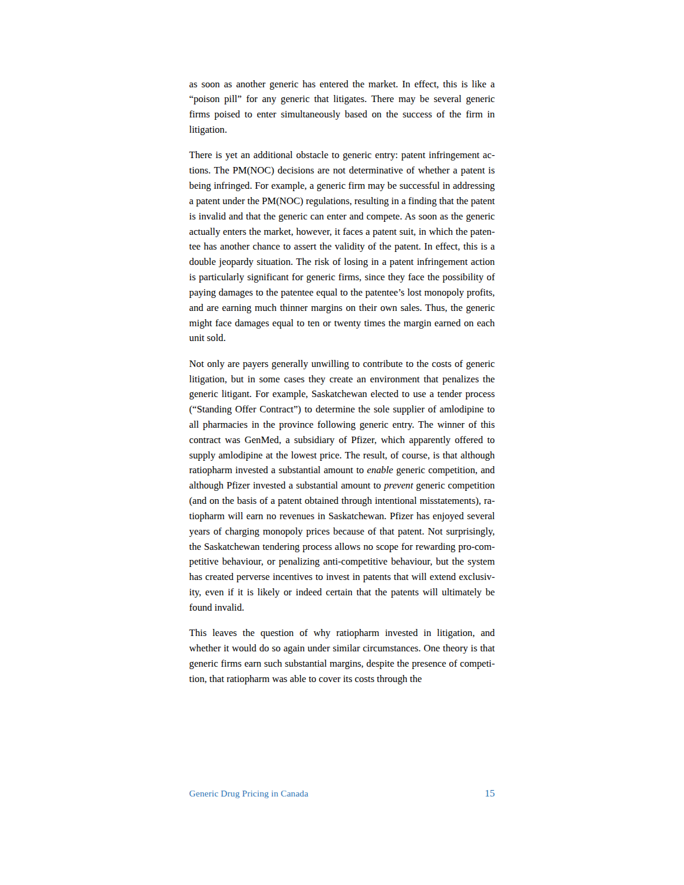as soon as another generic has entered the market. In effect, this is like a “poison pill” for any generic that litigates. There may be several generic firms poised to enter simultaneously based on the success of the firm in litigation.
There is yet an additional obstacle to generic entry: patent infringement actions. The PM(NOC) decisions are not determinative of whether a patent is being infringed. For example, a generic firm may be successful in addressing a patent under the PM(NOC) regulations, resulting in a finding that the patent is invalid and that the generic can enter and compete. As soon as the generic actually enters the market, however, it faces a patent suit, in which the patentee has another chance to assert the validity of the patent. In effect, this is a double jeopardy situation. The risk of losing in a patent infringement action is particularly significant for generic firms, since they face the possibility of paying damages to the patentee equal to the patentee’s lost monopoly profits, and are earning much thinner margins on their own sales. Thus, the generic might face damages equal to ten or twenty times the margin earned on each unit sold.
Not only are payers generally unwilling to contribute to the costs of generic litigation, but in some cases they create an environment that penalizes the generic litigant. For example, Saskatchewan elected to use a tender process (“Standing Offer Contract”) to determine the sole supplier of amlodipine to all pharmacies in the province following generic entry. The winner of this contract was GenMed, a subsidiary of Pfizer, which apparently offered to supply amlodipine at the lowest price. The result, of course, is that although ratiopharm invested a substantial amount to enable generic competition, and although Pfizer invested a substantial amount to prevent generic competition (and on the basis of a patent obtained through intentional misstatements), ratiopharm will earn no revenues in Saskatchewan. Pfizer has enjoyed several years of charging monopoly prices because of that patent. Not surprisingly, the Saskatchewan tendering process allows no scope for rewarding pro-competitive behaviour, or penalizing anti-competitive behaviour, but the system has created perverse incentives to invest in patents that will extend exclusivity, even if it is likely or indeed certain that the patents will ultimately be found invalid.
This leaves the question of why ratiopharm invested in litigation, and whether it would do so again under similar circumstances. One theory is that generic firms earn such substantial margins, despite the presence of competition, that ratiopharm was able to cover its costs through the
Generic Drug Pricing in Canada 15